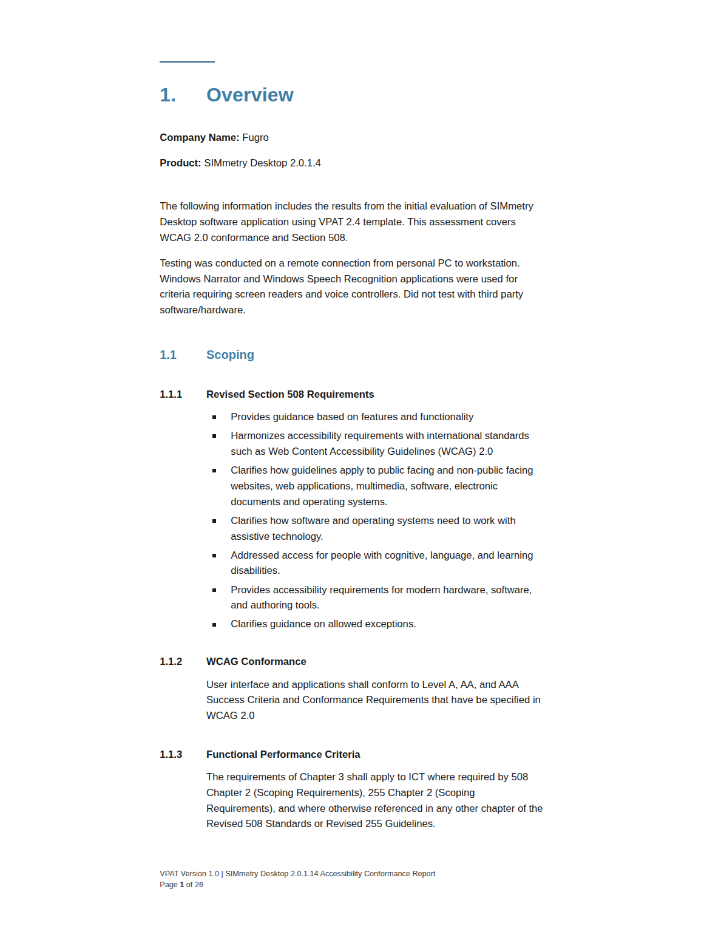1. Overview
Company Name: Fugro
Product: SIMmetry Desktop 2.0.1.4
The following information includes the results from the initial evaluation of SIMmetry Desktop software application using VPAT 2.4 template. This assessment covers WCAG 2.0 conformance and Section 508.
Testing was conducted on a remote connection from personal PC to workstation. Windows Narrator and Windows Speech Recognition applications were used for criteria requiring screen readers and voice controllers. Did not test with third party software/hardware.
1.1 Scoping
1.1.1 Revised Section 508 Requirements
Provides guidance based on features and functionality
Harmonizes accessibility requirements with international standards such as Web Content Accessibility Guidelines (WCAG) 2.0
Clarifies how guidelines apply to public facing and non-public facing websites, web applications, multimedia, software, electronic documents and operating systems.
Clarifies how software and operating systems need to work with assistive technology.
Addressed access for people with cognitive, language, and learning disabilities.
Provides accessibility requirements for modern hardware, software, and authoring tools.
Clarifies guidance on allowed exceptions.
1.1.2 WCAG Conformance
User interface and applications shall conform to Level A, AA, and AAA Success Criteria and Conformance Requirements that have be specified in WCAG 2.0
1.1.3 Functional Performance Criteria
The requirements of Chapter 3 shall apply to ICT where required by 508 Chapter 2 (Scoping Requirements), 255 Chapter 2 (Scoping Requirements), and where otherwise referenced in any other chapter of the Revised 508 Standards or Revised 255 Guidelines.
VPAT Version 1.0 | SIMmetry Desktop 2.0.1.14 Accessibility Conformance Report
Page 1 of 26